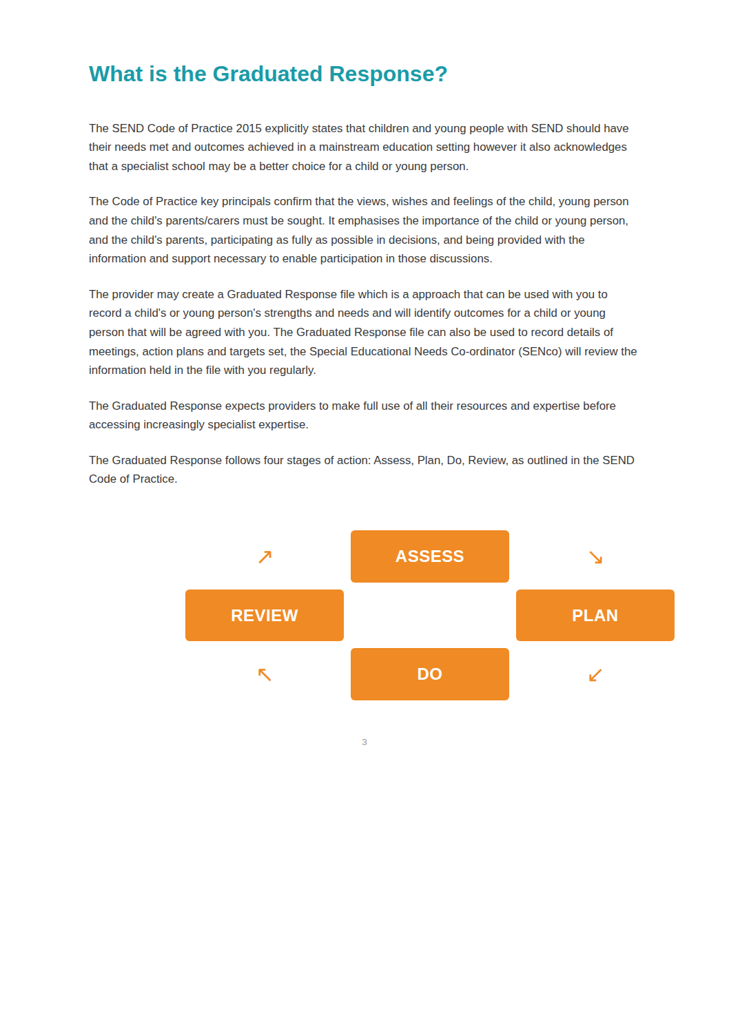What is the Graduated Response?
The SEND Code of Practice 2015 explicitly states that children and young people with SEND should have their needs met and outcomes achieved in a mainstream education setting however it also acknowledges that a specialist school may be a better choice for a child or young person.
The Code of Practice key principals confirm that the views, wishes and feelings of the child, young person and the child's parents/carers must be sought. It emphasises the importance of the child or young person, and the child's parents, participating as fully as possible in decisions, and being provided with the information and support necessary to enable participation in those discussions.
The provider may create a Graduated Response file which is a approach that can be used with you to record a child's or young person's strengths and needs and will identify outcomes for a child or young person that will be agreed with you. The Graduated Response file can also be used to record details of meetings, action plans and targets set, the Special Educational Needs Co-ordinator (SENco) will review the information held in the file with you regularly.
The Graduated Response expects providers to make full use of all their resources and expertise before accessing increasingly specialist expertise.
The Graduated Response follows four stages of action: Assess, Plan, Do, Review, as outlined in the SEND Code of Practice.
↗
ASSESS
↘
REVIEW
PLAN
↖
DO
↙
3